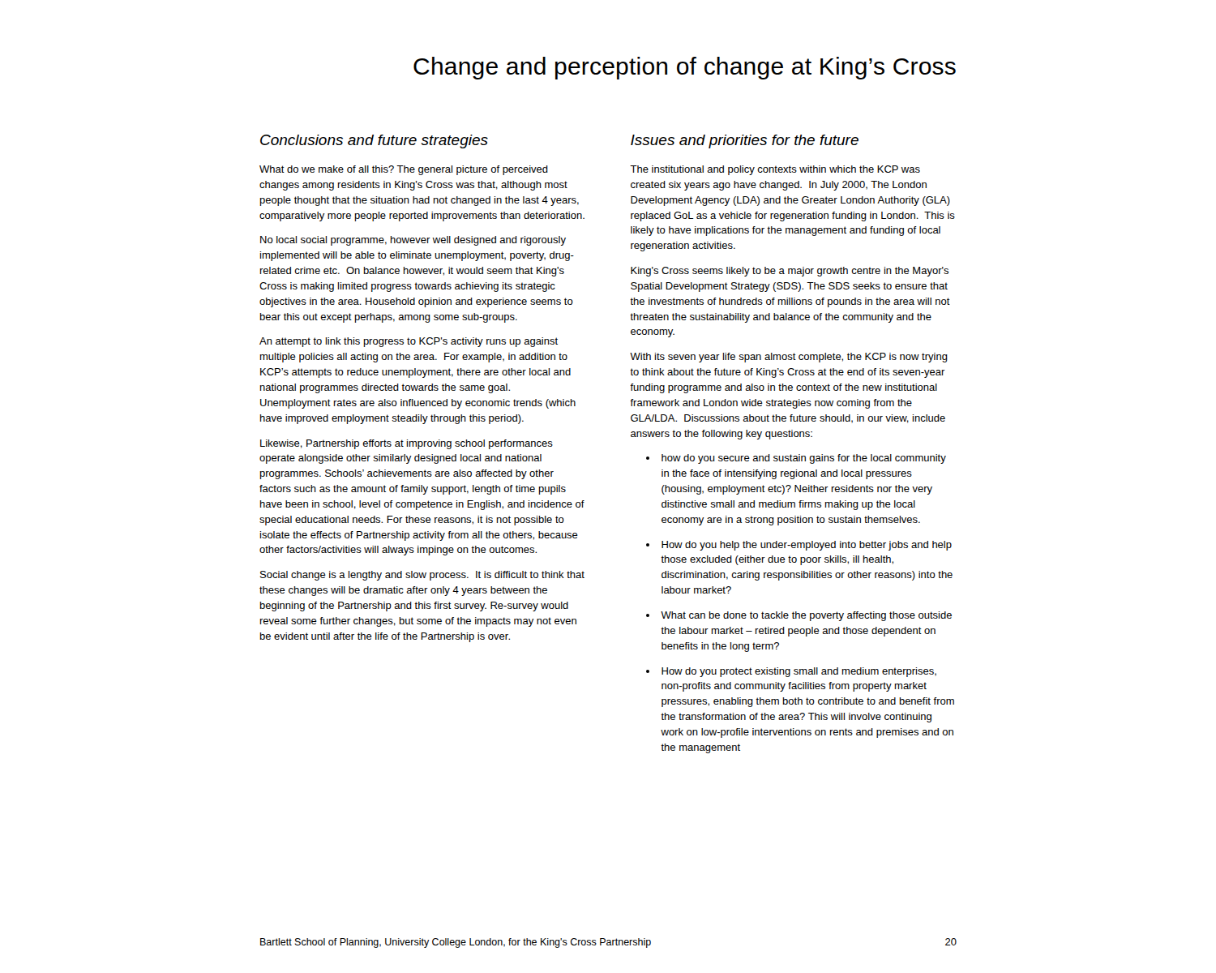Change and perception of change at King’s Cross
Conclusions and future strategies
What do we make of all this? The general picture of perceived changes among residents in King's Cross was that, although most people thought that the situation had not changed in the last 4 years, comparatively more people reported improvements than deterioration.
No local social programme, however well designed and rigorously implemented will be able to eliminate unemployment, poverty, drug-related crime etc. On balance however, it would seem that King's Cross is making limited progress towards achieving its strategic objectives in the area. Household opinion and experience seems to bear this out except perhaps, among some sub-groups.
An attempt to link this progress to KCP's activity runs up against multiple policies all acting on the area. For example, in addition to KCP’s attempts to reduce unemployment, there are other local and national programmes directed towards the same goal. Unemployment rates are also influenced by economic trends (which have improved employment steadily through this period).
Likewise, Partnership efforts at improving school performances operate alongside other similarly designed local and national programmes. Schools’ achievements are also affected by other factors such as the amount of family support, length of time pupils have been in school, level of competence in English, and incidence of special educational needs. For these reasons, it is not possible to isolate the effects of Partnership activity from all the others, because other factors/activities will always impinge on the outcomes.
Social change is a lengthy and slow process. It is difficult to think that these changes will be dramatic after only 4 years between the beginning of the Partnership and this first survey. Re-survey would reveal some further changes, but some of the impacts may not even be evident until after the life of the Partnership is over.
Issues and priorities for the future
The institutional and policy contexts within which the KCP was created six years ago have changed. In July 2000, The London Development Agency (LDA) and the Greater London Authority (GLA) replaced GoL as a vehicle for regeneration funding in London. This is likely to have implications for the management and funding of local regeneration activities.
King's Cross seems likely to be a major growth centre in the Mayor's Spatial Development Strategy (SDS). The SDS seeks to ensure that the investments of hundreds of millions of pounds in the area will not threaten the sustainability and balance of the community and the economy.
With its seven year life span almost complete, the KCP is now trying to think about the future of King’s Cross at the end of its seven-year funding programme and also in the context of the new institutional framework and London wide strategies now coming from the GLA/LDA. Discussions about the future should, in our view, include answers to the following key questions:
how do you secure and sustain gains for the local community in the face of intensifying regional and local pressures (housing, employment etc)? Neither residents nor the very distinctive small and medium firms making up the local economy are in a strong position to sustain themselves.
How do you help the under-employed into better jobs and help those excluded (either due to poor skills, ill health, discrimination, caring responsibilities or other reasons) into the labour market?
What can be done to tackle the poverty affecting those outside the labour market – retired people and those dependent on benefits in the long term?
How do you protect existing small and medium enterprises, non-profits and community facilities from property market pressures, enabling them both to contribute to and benefit from the transformation of the area? This will involve continuing work on low-profile interventions on rents and premises and on the management
Bartlett School of Planning, University College London, for the King's Cross Partnership 20